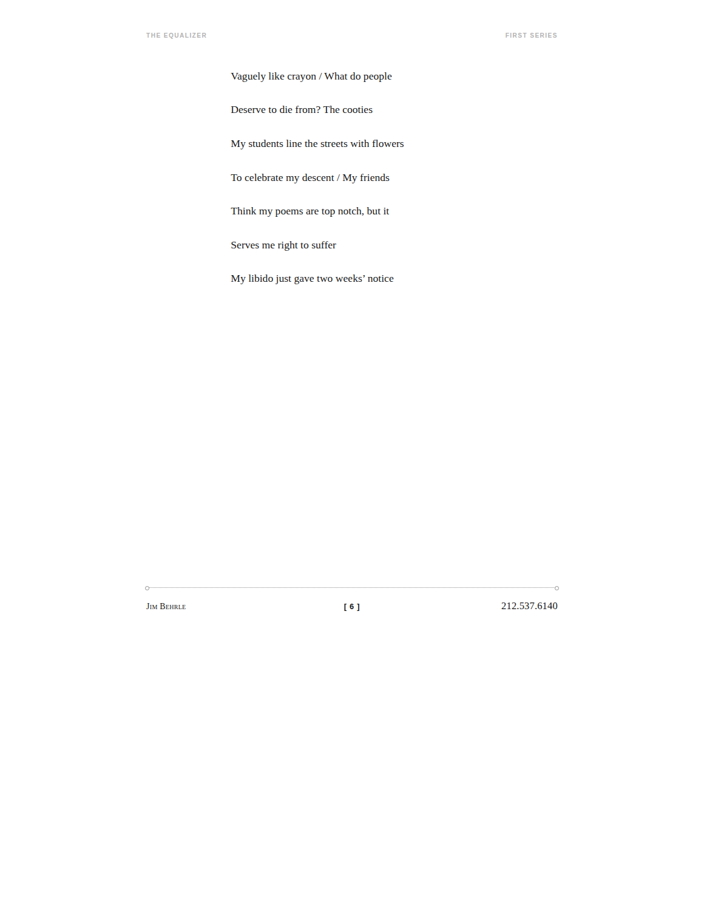The Equalizer First Series
Vaguely like crayon / What do people
Deserve to die from? The cooties
My students line the streets with flowers
To celebrate my descent / My friends
Think my poems are top notch, but it
Serves me right to suffer
My libido just gave two weeks’ notice
Jim Behrle [ 6 ] 212.537.6140